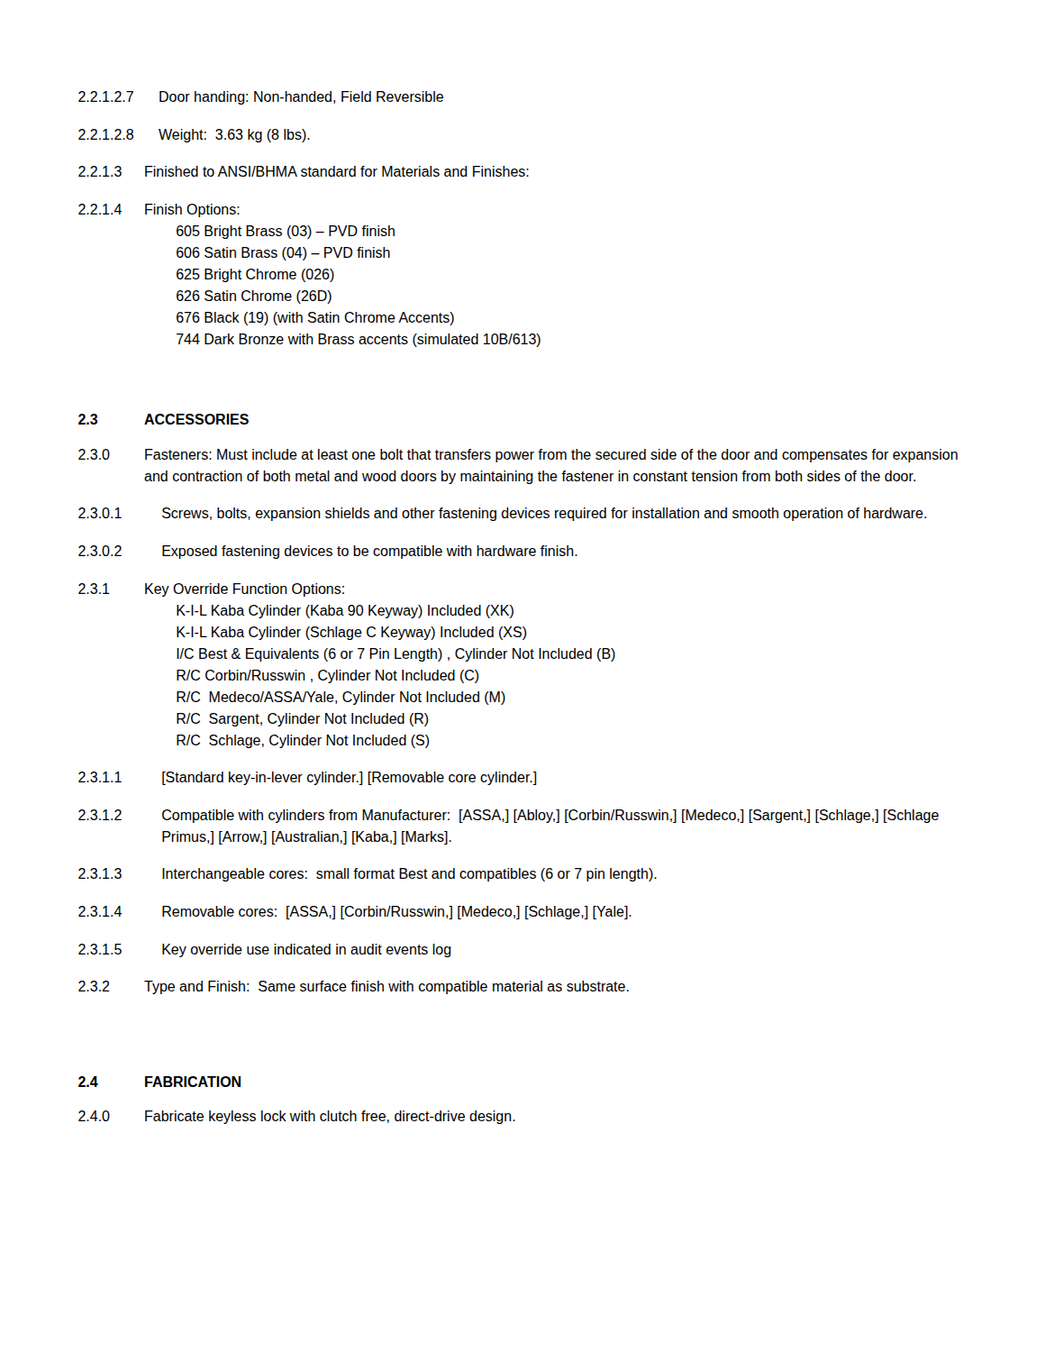2.2.1.2.7 Door handing: Non-handed, Field Reversible
2.2.1.2.8 Weight: 3.63 kg (8 lbs).
2.2.1.3 Finished to ANSI/BHMA standard for Materials and Finishes:
2.2.1.4 Finish Options:
605 Bright Brass (03) – PVD finish
606 Satin Brass (04) – PVD finish
625 Bright Chrome (026)
626 Satin Chrome (26D)
676 Black (19) (with Satin Chrome Accents)
744 Dark Bronze with Brass accents (simulated 10B/613)
2.3 ACCESSORIES
2.3.0 Fasteners: Must include at least one bolt that transfers power from the secured side of the door and compensates for expansion and contraction of both metal and wood doors by maintaining the fastener in constant tension from both sides of the door.
2.3.0.1 Screws, bolts, expansion shields and other fastening devices required for installation and smooth operation of hardware.
2.3.0.2 Exposed fastening devices to be compatible with hardware finish.
2.3.1 Key Override Function Options:
K-I-L Kaba Cylinder (Kaba 90 Keyway) Included (XK)
K-I-L Kaba Cylinder (Schlage C Keyway) Included (XS)
I/C Best & Equivalents (6 or 7 Pin Length) , Cylinder Not Included (B)
R/C Corbin/Russwin , Cylinder Not Included (C)
R/C Medeco/ASSA/Yale, Cylinder Not Included (M)
R/C Sargent, Cylinder Not Included (R)
R/C Schlage, Cylinder Not Included (S)
2.3.1.1 [Standard key-in-lever cylinder.] [Removable core cylinder.]
2.3.1.2 Compatible with cylinders from Manufacturer: [ASSA,] [Abloy,] [Corbin/Russwin,] [Medeco,] [Sargent,] [Schlage,] [Schlage Primus,] [Arrow,] [Australian,] [Kaba,] [Marks].
2.3.1.3 Interchangeable cores: small format Best and compatibles (6 or 7 pin length).
2.3.1.4 Removable cores: [ASSA,] [Corbin/Russwin,] [Medeco,] [Schlage,] [Yale].
2.3.1.5 Key override use indicated in audit events log
2.3.2 Type and Finish: Same surface finish with compatible material as substrate.
2.4 FABRICATION
2.4.0 Fabricate keyless lock with clutch free, direct-drive design.